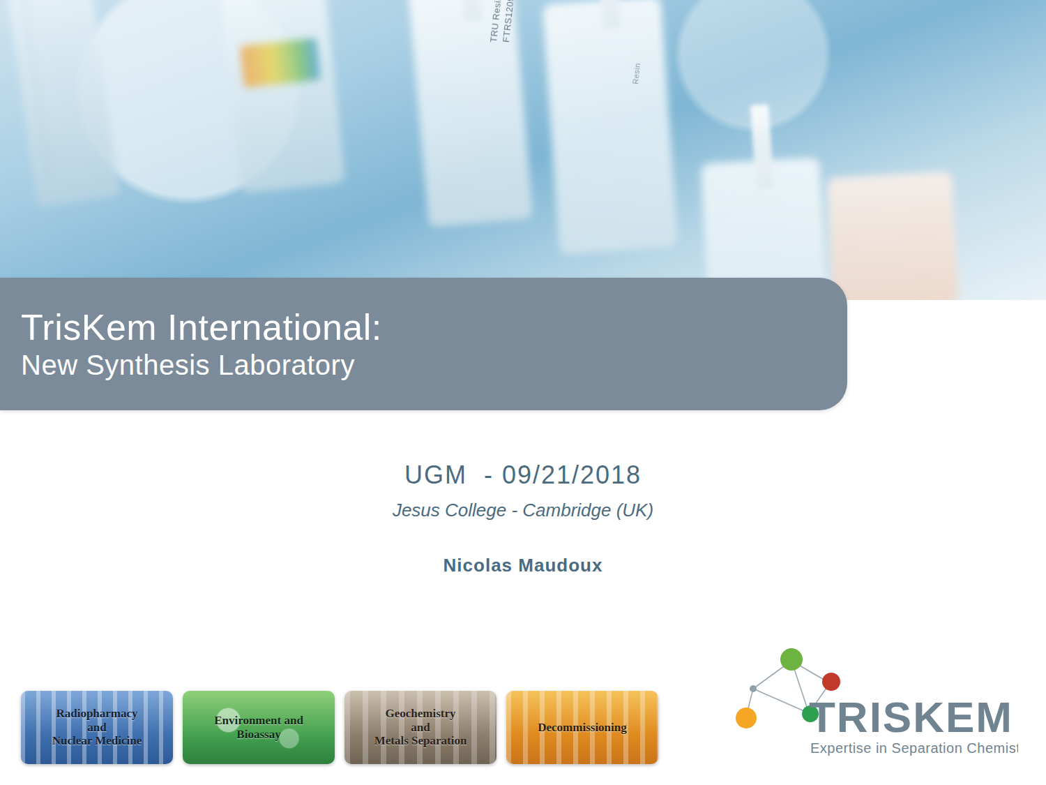TRU Resin FTRS120926 Resin
TrisKem International:
New Synthesis Laboratory
UGM - 09/21/2018
Jesus College - Cambridge (UK)
Nicolas Maudoux
Radiopharmacy
and
Nuclear Medicine
Environment and
Bioassay
Geochemistry
and
Metals Separation
Decommissioning
TRISKEM Expertise in Separation Chemistry